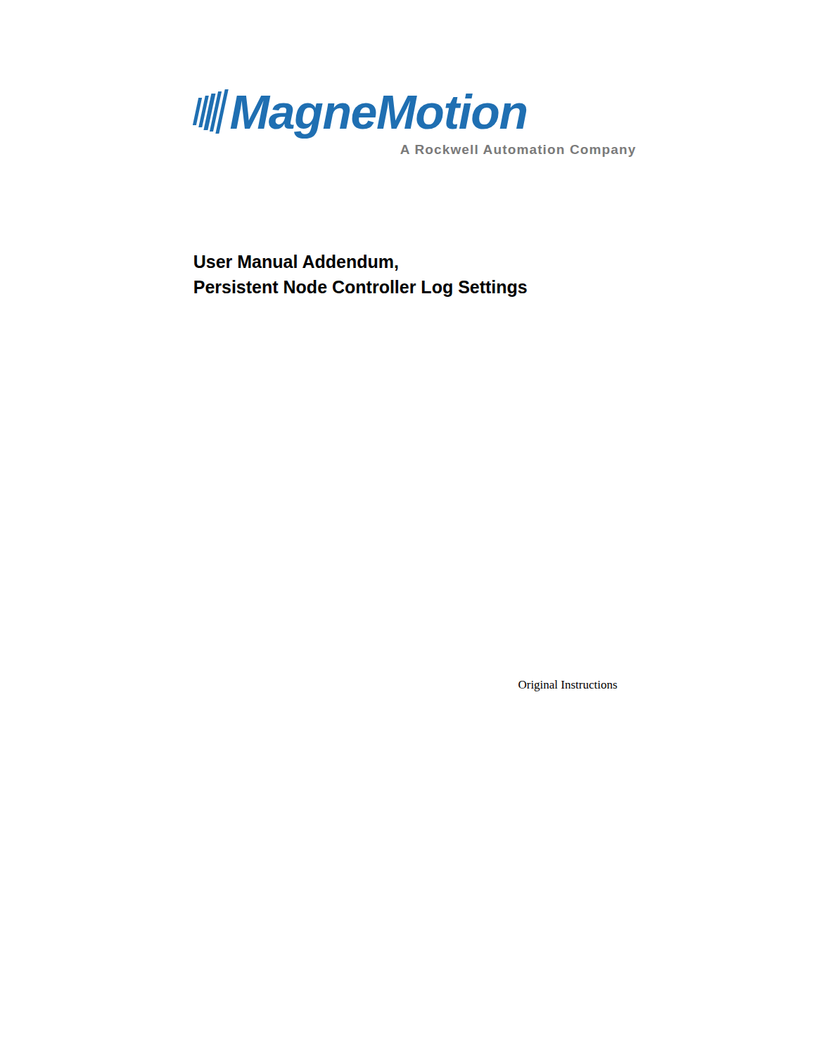MagneMotion
A Rockwell Automation Company
User Manual Addendum,
Persistent Node Controller Log Settings
Original Instructions